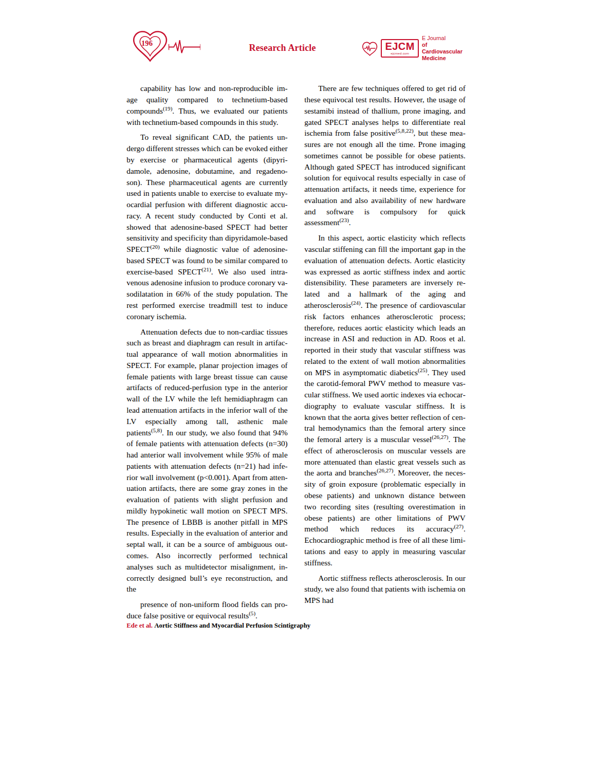196
Research Article
EJCM
ejcmed.com
E Journal
of Cardiovascular
Medicine
capability has low and non-reproducible image quality compared to technetium-based compounds(19). Thus, we evaluated our patients with technetium-based compounds in this study.
To reveal significant CAD, the patients undergo different stresses which can be evoked either by exercise or pharmaceutical agents (dipyridamole, adenosine, dobutamine, and regadenoson). These pharmaceutical agents are currently used in patients unable to exercise to evaluate myocardial perfusion with different diagnostic accuracy. A recent study conducted by Conti et al. showed that adenosine-based SPECT had better sensitivity and specificity than dipyridamole-based SPECT(20) while diagnostic value of adenosine-based SPECT was found to be similar compared to exercise-based SPECT(21). We also used intravenous adenosine infusion to produce coronary vasodilatation in 66% of the study population. The rest performed exercise treadmill test to induce coronary ischemia.
Attenuation defects due to non-cardiac tissues such as breast and diaphragm can result in artifactual appearance of wall motion abnormalities in SPECT. For example, planar projection images of female patients with large breast tissue can cause artifacts of reduced-perfusion type in the anterior wall of the LV while the left hemidiaphragm can lead attenuation artifacts in the inferior wall of the LV especially among tall, asthenic male patients(5,8). In our study, we also found that 94% of female patients with attenuation defects (n=30) had anterior wall involvement while 95% of male patients with attenuation defects (n=21) had inferior wall involvement (p<0.001). Apart from attenuation artifacts, there are some gray zones in the evaluation of patients with slight perfusion and mildly hypokinetic wall motion on SPECT MPS. The presence of LBBB is another pitfall in MPS results. Especially in the evaluation of anterior and septal wall, it can be a source of ambiguous outcomes. Also incorrectly performed technical analyses such as multidetector misalignment, incorrectly designed bull’s eye reconstruction, and the
presence of non-uniform flood fields can produce false positive or equivocal results(5).
There are few techniques offered to get rid of these equivocal test results. However, the usage of sestamibi instead of thallium, prone imaging, and gated SPECT analyses helps to differentiate real ischemia from false positive(5,8,22), but these measures are not enough all the time. Prone imaging sometimes cannot be possible for obese patients. Although gated SPECT has introduced significant solution for equivocal results especially in case of attenuation artifacts, it needs time, experience for evaluation and also availability of new hardware and software is compulsory for quick assessment(23).
In this aspect, aortic elasticity which reflects vascular stiffening can fill the important gap in the evaluation of attenuation defects. Aortic elasticity was expressed as aortic stiffness index and aortic distensibility. These parameters are inversely related and a hallmark of the aging and atherosclerosis(24). The presence of cardiovascular risk factors enhances atherosclerotic process; therefore, reduces aortic elasticity which leads an increase in ASI and reduction in AD. Roos et al. reported in their study that vascular stiffness was related to the extent of wall motion abnormalities on MPS in asymptomatic diabetics(25). They used the carotid-femoral PWV method to measure vascular stiffness. We used aortic indexes via echocardiography to evaluate vascular stiffness. It is known that the aorta gives better reflection of central hemodynamics than the femoral artery since the femoral artery is a muscular vessel(26,27). The effect of atherosclerosis on muscular vessels are more attenuated than elastic great vessels such as the aorta and branches(26,27). Moreover, the necessity of groin exposure (problematic especially in obese patients) and unknown distance between two recording sites (resulting overestimation in obese patients) are other limitations of PWV method which reduces its accuracy(27). Echocardiographic method is free of all these limitations and easy to apply in measuring vascular stiffness.
Aortic stiffness reflects atherosclerosis. In our study, we also found that patients with ischemia on MPS had
Ede et al. Aortic Stiffness and Myocardial Perfusion Scintigraphy